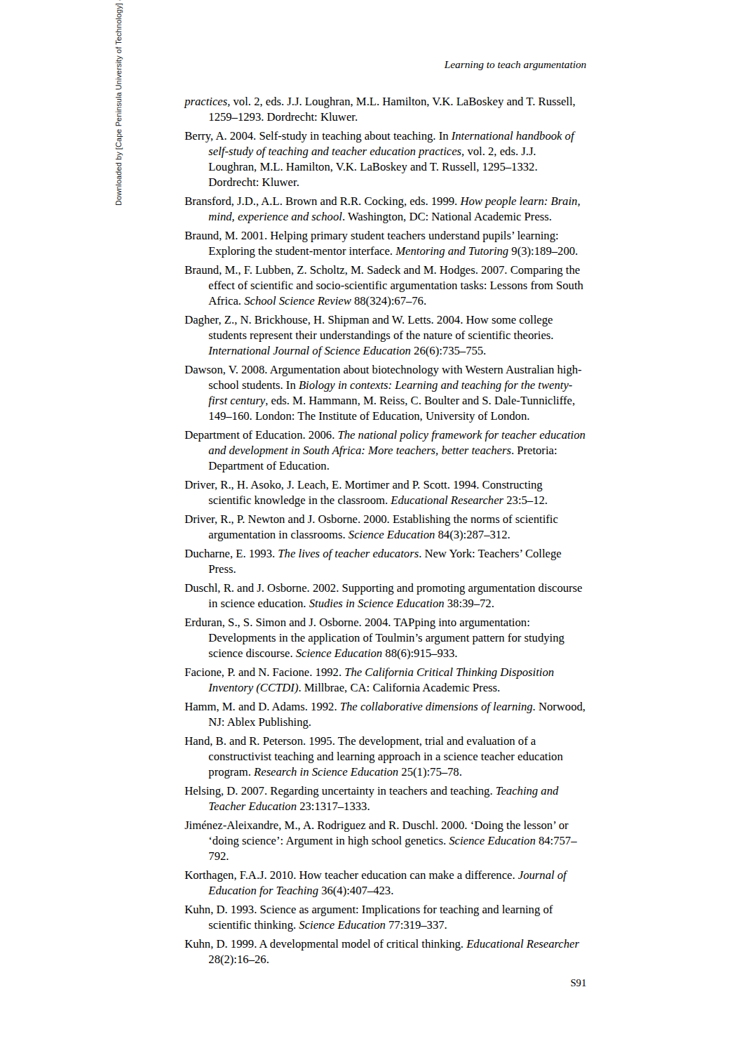Downloaded by [Cape Peninsula University of Technology] at 06:18 25 July 2013
Learning to teach argumentation
practices, vol. 2, eds. J.J. Loughran, M.L. Hamilton, V.K. LaBoskey and T. Russell, 1259–1293. Dordrecht: Kluwer.
Berry, A. 2004. Self-study in teaching about teaching. In International handbook of self-study of teaching and teacher education practices, vol. 2, eds. J.J. Loughran, M.L. Hamilton, V.K. LaBoskey and T. Russell, 1295–1332. Dordrecht: Kluwer.
Bransford, J.D., A.L. Brown and R.R. Cocking, eds. 1999. How people learn: Brain, mind, experience and school. Washington, DC: National Academic Press.
Braund, M. 2001. Helping primary student teachers understand pupils’ learning: Exploring the student-mentor interface. Mentoring and Tutoring 9(3):189–200.
Braund, M., F. Lubben, Z. Scholtz, M. Sadeck and M. Hodges. 2007. Comparing the effect of scientific and socio-scientific argumentation tasks: Lessons from South Africa. School Science Review 88(324):67–76.
Dagher, Z., N. Brickhouse, H. Shipman and W. Letts. 2004. How some college students represent their understandings of the nature of scientific theories. International Journal of Science Education 26(6):735–755.
Dawson, V. 2008. Argumentation about biotechnology with Western Australian high-school students. In Biology in contexts: Learning and teaching for the twenty-first century, eds. M. Hammann, M. Reiss, C. Boulter and S. Dale-Tunnicliffe, 149–160. London: The Institute of Education, University of London.
Department of Education. 2006. The national policy framework for teacher education and development in South Africa: More teachers, better teachers. Pretoria: Department of Education.
Driver, R., H. Asoko, J. Leach, E. Mortimer and P. Scott. 1994. Constructing scientific knowledge in the classroom. Educational Researcher 23:5–12.
Driver, R., P. Newton and J. Osborne. 2000. Establishing the norms of scientific argumentation in classrooms. Science Education 84(3):287–312.
Ducharne, E. 1993. The lives of teacher educators. New York: Teachers’ College Press.
Duschl, R. and J. Osborne. 2002. Supporting and promoting argumentation discourse in science education. Studies in Science Education 38:39–72.
Erduran, S., S. Simon and J. Osborne. 2004. TAPping into argumentation: Developments in the application of Toulmin’s argument pattern for studying science discourse. Science Education 88(6):915–933.
Facione, P. and N. Facione. 1992. The California Critical Thinking Disposition Inventory (CCTDI). Millbrae, CA: California Academic Press.
Hamm, M. and D. Adams. 1992. The collaborative dimensions of learning. Norwood, NJ: Ablex Publishing.
Hand, B. and R. Peterson. 1995. The development, trial and evaluation of a constructivist teaching and learning approach in a science teacher education program. Research in Science Education 25(1):75–78.
Helsing, D. 2007. Regarding uncertainty in teachers and teaching. Teaching and Teacher Education 23:1317–1333.
Jiménez-Aleixandre, M., A. Rodriguez and R. Duschl. 2000. ‘Doing the lesson’ or ‘doing science’: Argument in high school genetics. Science Education 84:757–792.
Korthagen, F.A.J. 2010. How teacher education can make a difference. Journal of Education for Teaching 36(4):407–423.
Kuhn, D. 1993. Science as argument: Implications for teaching and learning of scientific thinking. Science Education 77:319–337.
Kuhn, D. 1999. A developmental model of critical thinking. Educational Researcher 28(2):16–26.
S91